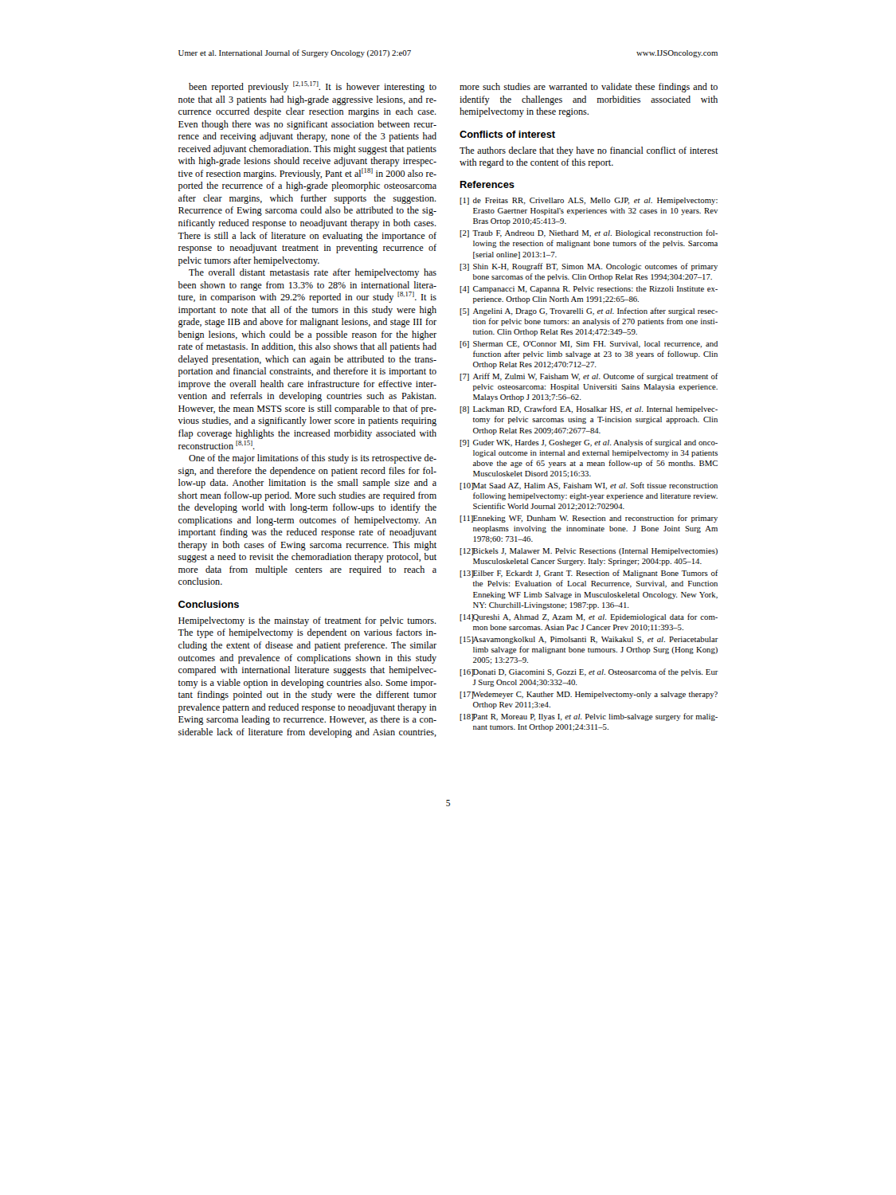Umer et al. International Journal of Surgery Oncology (2017) 2:e07 www.IJSOncology.com
been reported previously [2,15,17]. It is however interesting to note that all 3 patients had high-grade aggressive lesions, and recurrence occurred despite clear resection margins in each case. Even though there was no significant association between recurrence and receiving adjuvant therapy, none of the 3 patients had received adjuvant chemoradiation. This might suggest that patients with high-grade lesions should receive adjuvant therapy irrespective of resection margins. Previously, Pant et al[18] in 2000 also reported the recurrence of a high-grade pleomorphic osteosarcoma after clear margins, which further supports the suggestion. Recurrence of Ewing sarcoma could also be attributed to the significantly reduced response to neoadjuvant therapy in both cases. There is still a lack of literature on evaluating the importance of response to neoadjuvant treatment in preventing recurrence of pelvic tumors after hemipelvectomy.
The overall distant metastasis rate after hemipelvectomy has been shown to range from 13.3% to 28% in international literature, in comparison with 29.2% reported in our study [8,17]. It is important to note that all of the tumors in this study were high grade, stage IIB and above for malignant lesions, and stage III for benign lesions, which could be a possible reason for the higher rate of metastasis. In addition, this also shows that all patients had delayed presentation, which can again be attributed to the transportation and financial constraints, and therefore it is important to improve the overall health care infrastructure for effective intervention and referrals in developing countries such as Pakistan. However, the mean MSTS score is still comparable to that of previous studies, and a significantly lower score in patients requiring flap coverage highlights the increased morbidity associated with reconstruction [8,15].
One of the major limitations of this study is its retrospective design, and therefore the dependence on patient record files for follow-up data. Another limitation is the small sample size and a short mean follow-up period. More such studies are required from the developing world with long-term follow-ups to identify the complications and long-term outcomes of hemipelvectomy. An important finding was the reduced response rate of neoadjuvant therapy in both cases of Ewing sarcoma recurrence. This might suggest a need to revisit the chemoradiation therapy protocol, but more data from multiple centers are required to reach a conclusion.
Conclusions
Hemipelvectomy is the mainstay of treatment for pelvic tumors. The type of hemipelvectomy is dependent on various factors including the extent of disease and patient preference. The similar outcomes and prevalence of complications shown in this study compared with international literature suggests that hemipelvectomy is a viable option in developing countries also. Some important findings pointed out in the study were the different tumor prevalence pattern and reduced response to neoadjuvant therapy in Ewing sarcoma leading to recurrence. However, as there is a considerable lack of literature from developing and Asian countries, more such studies are warranted to validate these findings and to identify the challenges and morbidities associated with hemipelvectomy in these regions.
Conflicts of interest
The authors declare that they have no financial conflict of interest with regard to the content of this report.
References
[1] de Freitas RR, Crivellaro ALS, Mello GJP, et al. Hemipelvectomy: Erasto Gaertner Hospital's experiences with 32 cases in 10 years. Rev Bras Ortop 2010;45:413–9.
[2] Traub F, Andreou D, Niethard M, et al. Biological reconstruction following the resection of malignant bone tumors of the pelvis. Sarcoma [serial online] 2013:1–7.
[3] Shin K-H, Rougraff BT, Simon MA. Oncologic outcomes of primary bone sarcomas of the pelvis. Clin Orthop Relat Res 1994;304:207–17.
[4] Campanacci M, Capanna R. Pelvic resections: the Rizzoli Institute experience. Orthop Clin North Am 1991;22:65–86.
[5] Angelini A, Drago G, Trovarelli G, et al. Infection after surgical resection for pelvic bone tumors: an analysis of 270 patients from one institution. Clin Orthop Relat Res 2014;472:349–59.
[6] Sherman CE, O'Connor MI, Sim FH. Survival, local recurrence, and function after pelvic limb salvage at 23 to 38 years of followup. Clin Orthop Relat Res 2012;470:712–27.
[7] Ariff M, Zulmi W, Faisham W, et al. Outcome of surgical treatment of pelvic osteosarcoma: Hospital Universiti Sains Malaysia experience. Malays Orthop J 2013;7:56–62.
[8] Lackman RD, Crawford EA, Hosalkar HS, et al. Internal hemipelvectomy for pelvic sarcomas using a T-incision surgical approach. Clin Orthop Relat Res 2009;467:2677–84.
[9] Guder WK, Hardes J, Gosheger G, et al. Analysis of surgical and oncological outcome in internal and external hemipelvectomy in 34 patients above the age of 65 years at a mean follow-up of 56 months. BMC Musculoskelet Disord 2015;16:33.
[10] Mat Saad AZ, Halim AS, Faisham WI, et al. Soft tissue reconstruction following hemipelvectomy: eight-year experience and literature review. Scientific World Journal 2012;2012:702904.
[11] Enneking WF, Dunham W. Resection and reconstruction for primary neoplasms involving the innominate bone. J Bone Joint Surg Am 1978;60: 731–46.
[12] Bickels J, Malawer M. Pelvic Resections (Internal Hemipelvectomies) Musculoskeletal Cancer Surgery. Italy: Springer; 2004:pp. 405–14.
[13] Eilber F, Eckardt J, Grant T. Resection of Malignant Bone Tumors of the Pelvis: Evaluation of Local Recurrence, Survival, and Function Enneking WF Limb Salvage in Musculoskeletal Oncology. New York, NY: Churchill-Livingstone; 1987:pp. 136–41.
[14] Qureshi A, Ahmad Z, Azam M, et al. Epidemiological data for common bone sarcomas. Asian Pac J Cancer Prev 2010;11:393–5.
[15] Asavamongkolkul A, Pimolsanti R, Waikakul S, et al. Periacetabular limb salvage for malignant bone tumours. J Orthop Surg (Hong Kong) 2005; 13:273–9.
[16] Donati D, Giacomini S, Gozzi E, et al. Osteosarcoma of the pelvis. Eur J Surg Oncol 2004;30:332–40.
[17] Wedemeyer C, Kauther MD. Hemipelvectomy-only a salvage therapy? Orthop Rev 2011;3:e4.
[18] Pant R, Moreau P, Ilyas I, et al. Pelvic limb-salvage surgery for malignant tumors. Int Orthop 2001;24:311–5.
5